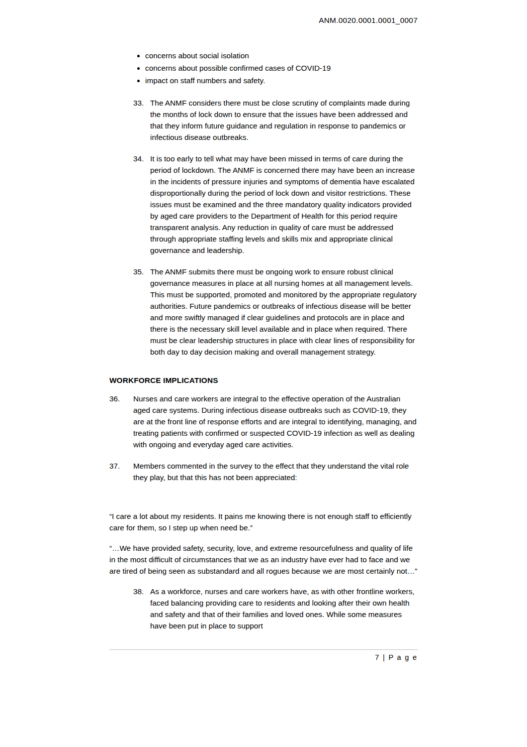ANM.0020.0001.0001_0007
concerns about social isolation
concerns about possible confirmed cases of COVID-19
impact on staff numbers and safety.
33. The ANMF considers there must be close scrutiny of complaints made during the months of lock down to ensure that the issues have been addressed and that they inform future guidance and regulation in response to pandemics or infectious disease outbreaks.
34. It is too early to tell what may have been missed in terms of care during the period of lockdown. The ANMF is concerned there may have been an increase in the incidents of pressure injuries and symptoms of dementia have escalated disproportionally during the period of lock down and visitor restrictions. These issues must be examined and the three mandatory quality indicators provided by aged care providers to the Department of Health for this period require transparent analysis. Any reduction in quality of care must be addressed through appropriate staffing levels and skills mix and appropriate clinical governance and leadership.
35. The ANMF submits there must be ongoing work to ensure robust clinical governance measures in place at all nursing homes at all management levels. This must be supported, promoted and monitored by the appropriate regulatory authorities. Future pandemics or outbreaks of infectious disease will be better and more swiftly managed if clear guidelines and protocols are in place and there is the necessary skill level available and in place when required. There must be clear leadership structures in place with clear lines of responsibility for both day to day decision making and overall management strategy.
WORKFORCE IMPLICATIONS
36. Nurses and care workers are integral to the effective operation of the Australian aged care systems. During infectious disease outbreaks such as COVID-19, they are at the front line of response efforts and are integral to identifying, managing, and treating patients with confirmed or suspected COVID-19 infection as well as dealing with ongoing and everyday aged care activities.
37. Members commented in the survey to the effect that they understand the vital role they play, but that this has not been appreciated:
“I care a lot about my residents. It pains me knowing there is not enough staff to efficiently care for them, so I step up when need be.”
“…We have provided safety, security, love, and extreme resourcefulness and quality of life in the most difficult of circumstances that we as an industry have ever had to face and we are tired of being seen as substandard and all rogues because we are most certainly not…”
38. As a workforce, nurses and care workers have, as with other frontline workers, faced balancing providing care to residents and looking after their own health and safety and that of their families and loved ones. While some measures have been put in place to support
7 | P a g e